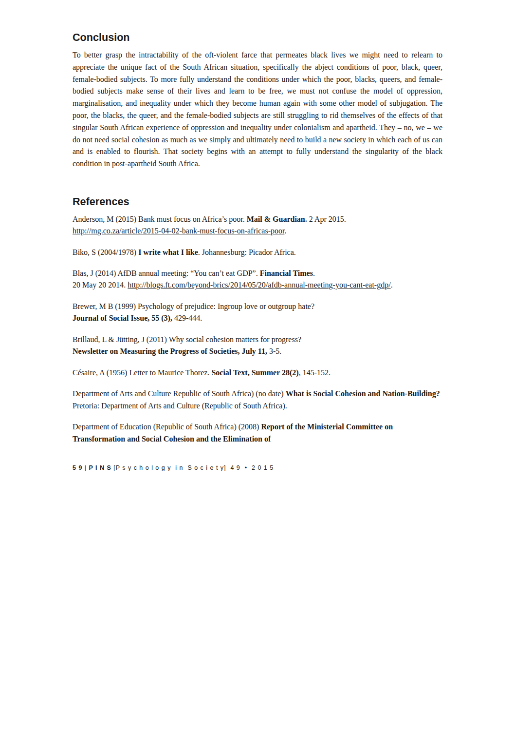Conclusion
To better grasp the intractability of the oft-violent farce that permeates black lives we might need to relearn to appreciate the unique fact of the South African situation, specifically the abject conditions of poor, black, queer, female-bodied subjects. To more fully understand the conditions under which the poor, blacks, queers, and female-bodied subjects make sense of their lives and learn to be free, we must not confuse the model of oppression, marginalisation, and inequality under which they become human again with some other model of subjugation. The poor, the blacks, the queer, and the female-bodied subjects are still struggling to rid themselves of the effects of that singular South African experience of oppression and inequality under colonialism and apartheid. They – no, we – we do not need social cohesion as much as we simply and ultimately need to build a new society in which each of us can and is enabled to flourish. That society begins with an attempt to fully understand the singularity of the black condition in post-apartheid South Africa.
References
Anderson, M (2015) Bank must focus on Africa’s poor. Mail & Guardian. 2 Apr 2015.
http://mg.co.za/article/2015-04-02-bank-must-focus-on-africas-poor.
Biko, S (2004/1978) I write what I like. Johannesburg: Picador Africa.
Blas, J (2014) AfDB annual meeting: “You can’t eat GDP”. Financial Times.
20 May 20 2014. http://blogs.ft.com/beyond-brics/2014/05/20/afdb-annual-meeting-you-cant-eat-gdp/.
Brewer, M B (1999) Psychology of prejudice: Ingroup love or outgroup hate?
Journal of Social Issue, 55 (3), 429-444.
Brillaud, L & Jütting, J (2011) Why social cohesion matters for progress?
Newsletter on Measuring the Progress of Societies, July 11, 3-5.
Césaire, A (1956) Letter to Maurice Thorez. Social Text, Summer 28(2), 145-152.
Department of Arts and Culture Republic of South Africa) (no date) What is Social Cohesion and Nation-Building? Pretoria: Department of Arts and Culture (Republic of South Africa).
Department of Education (Republic of South Africa) (2008) Report of the Ministerial Committee on Transformation and Social Cohesion and the Elimination of
5 9 | P I N S [P s y c h o l o g y i n S o c i e t y] 4 9 • 2 0 1 5